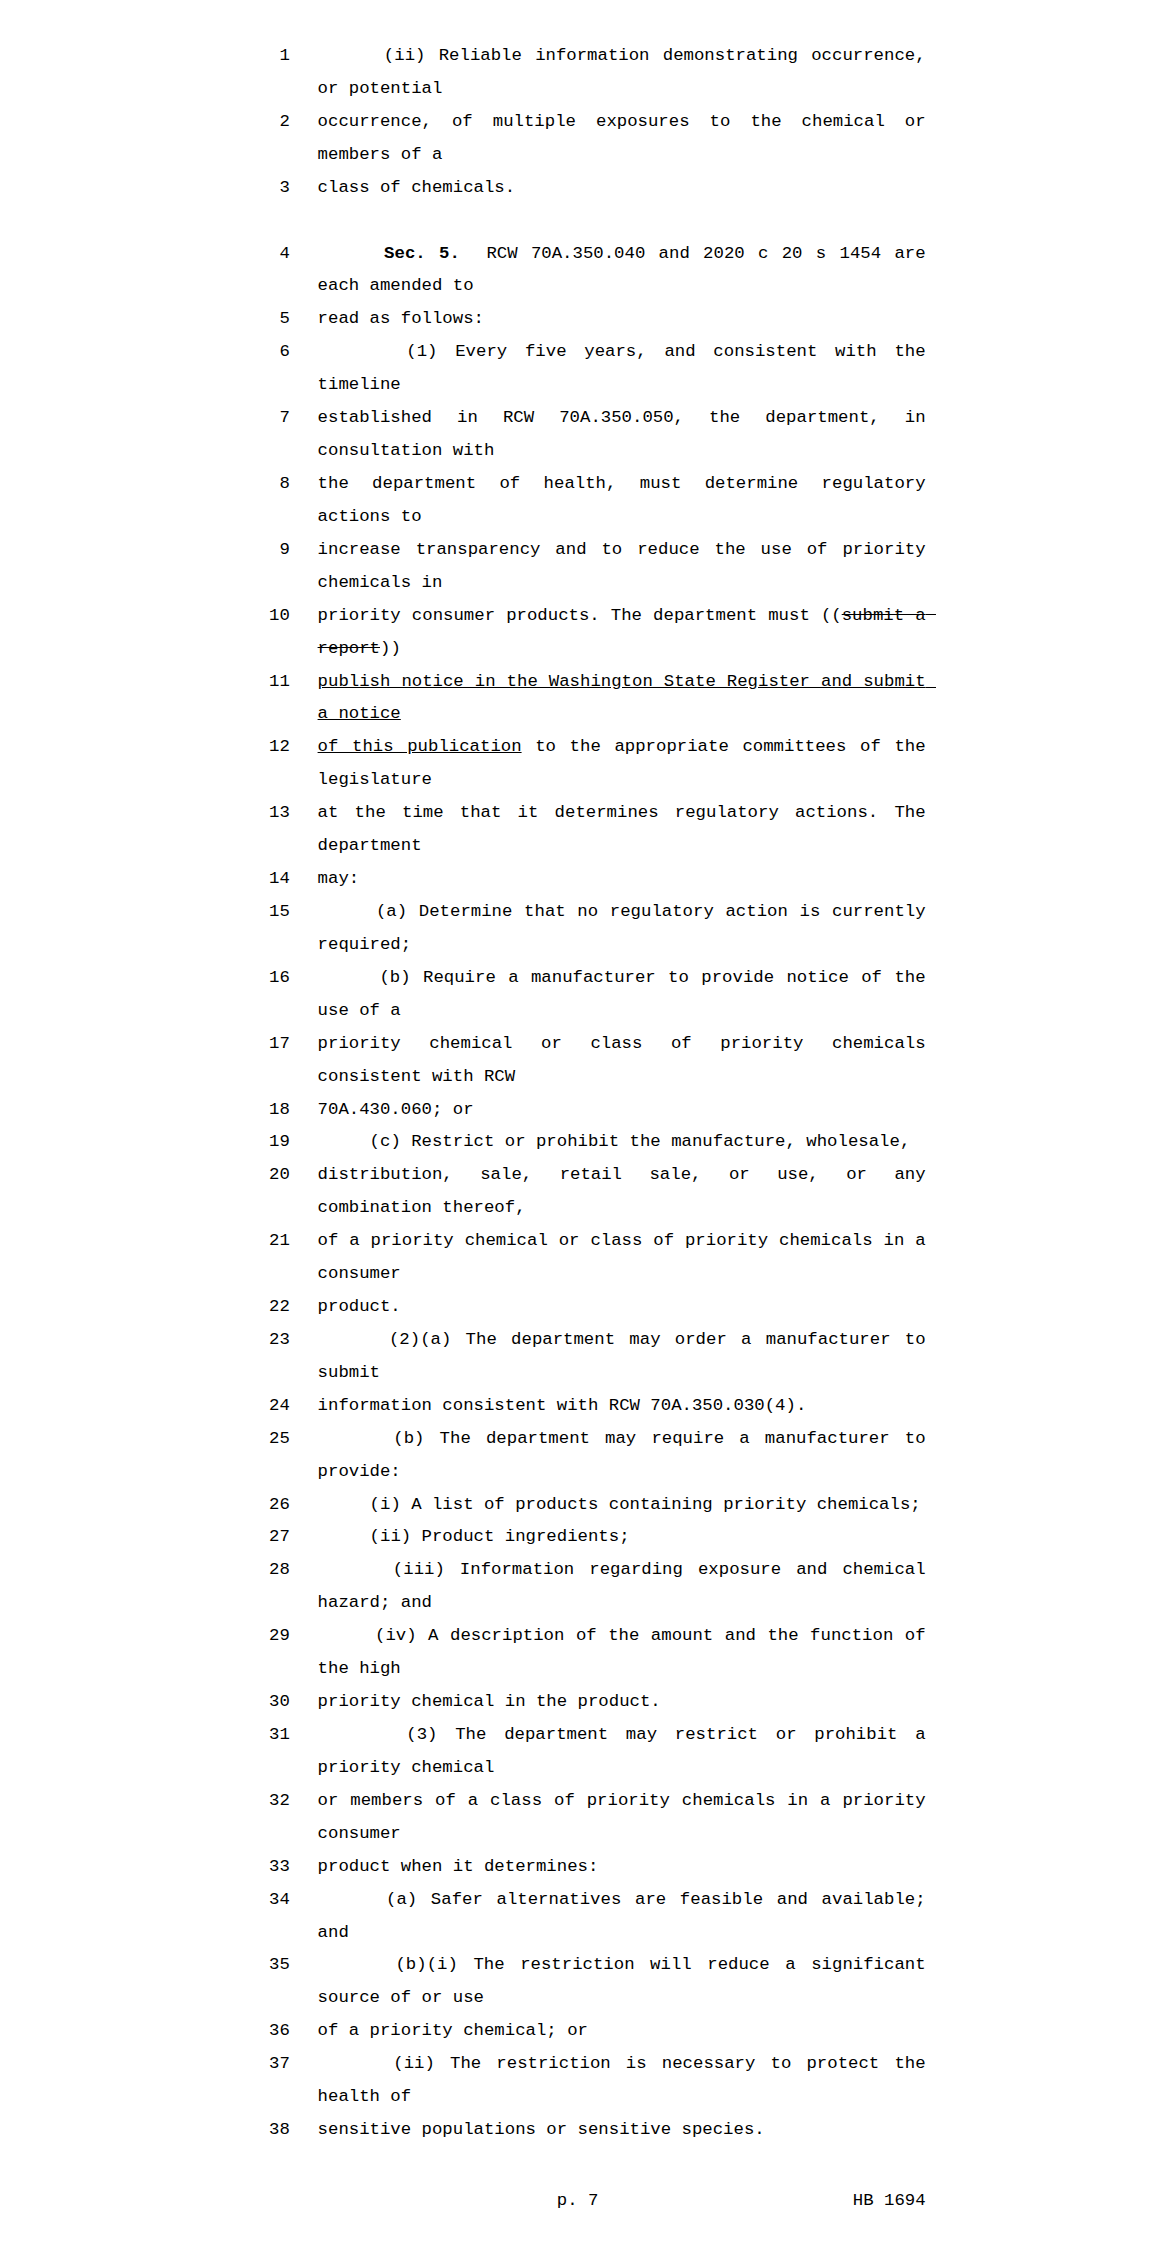1 (ii) Reliable information demonstrating occurrence, or potential
2 occurrence, of multiple exposures to the chemical or members of a
3 class of chemicals.
4 Sec. 5. RCW 70A.350.040 and 2020 c 20 s 1454 are each amended to
5 read as follows:
6 (1) Every five years, and consistent with the timeline
7 established in RCW 70A.350.050, the department, in consultation with
8 the department of health, must determine regulatory actions to
9 increase transparency and to reduce the use of priority chemicals in
10 priority consumer products. The department must ((submit a report))
11 publish notice in the Washington State Register and submit a notice
12 of this publication to the appropriate committees of the legislature
13 at the time that it determines regulatory actions. The department
14 may:
15 (a) Determine that no regulatory action is currently required;
16 (b) Require a manufacturer to provide notice of the use of a
17 priority chemical or class of priority chemicals consistent with RCW
1870A.430.060; or
19 (c) Restrict or prohibit the manufacture, wholesale,
20 distribution, sale, retail sale, or use, or any combination thereof,
21 of a priority chemical or class of priority chemicals in a consumer
22 product.
23 (2)(a) The department may order a manufacturer to submit
24 information consistent with RCW 70A.350.030(4).
25 (b) The department may require a manufacturer to provide:
26 (i) A list of products containing priority chemicals;
27 (ii) Product ingredients;
28 (iii) Information regarding exposure and chemical hazard; and
29 (iv) A description of the amount and the function of the high
30 priority chemical in the product.
31 (3) The department may restrict or prohibit a priority chemical
32 or members of a class of priority chemicals in a priority consumer
33 product when it determines:
34 (a) Safer alternatives are feasible and available; and
35 (b)(i) The restriction will reduce a significant source of or use
36 of a priority chemical; or
37 (ii) The restriction is necessary to protect the health of
38 sensitive populations or sensitive species.
p. 7 HB 1694